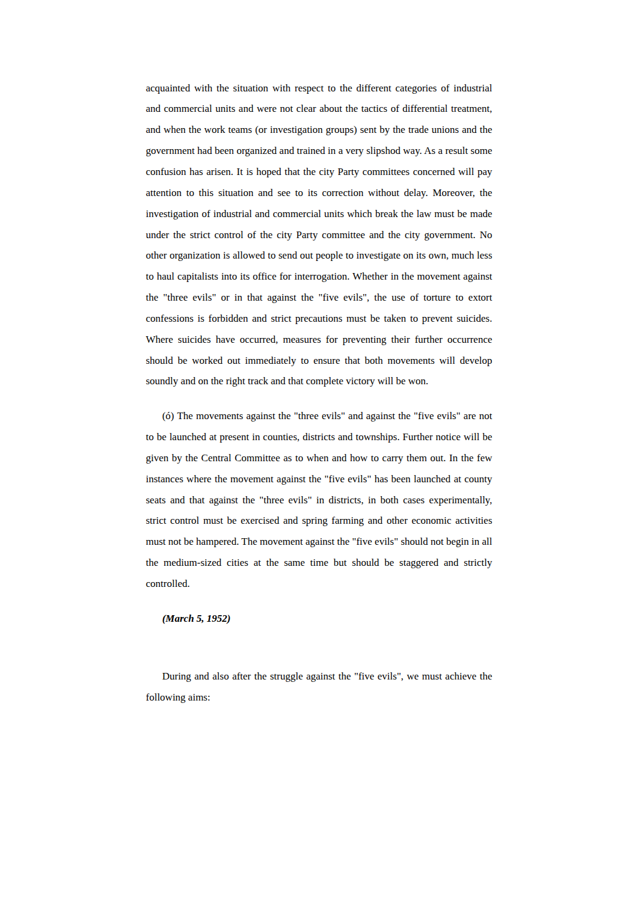acquainted with the situation with respect to the different categories of industrial and commercial units and were not clear about the tactics of differential treatment, and when the work teams (or investigation groups) sent by the trade unions and the government had been organized and trained in a very slipshod way. As a result some confusion has arisen. It is hoped that the city Party committees concerned will pay attention to this situation and see to its correction without delay. Moreover, the investigation of industrial and commercial units which break the law must be made under the strict control of the city Party committee and the city government. No other organization is allowed to send out people to investigate on its own, much less to haul capitalists into its office for interrogation. Whether in the movement against the "three evils" or in that against the "five evils", the use of torture to extort confessions is forbidden and strict precautions must be taken to prevent suicides. Where suicides have occurred, measures for preventing their further occurrence should be worked out immediately to ensure that both movements will develop soundly and on the right track and that complete victory will be won.
(ó) The movements against the "three evils" and against the "five evils" are not to be launched at present in counties, districts and townships. Further notice will be given by the Central Committee as to when and how to carry them out. In the few instances where the movement against the "five evils" has been launched at county seats and that against the "three evils" in districts, in both cases experimentally, strict control must be exercised and spring farming and other economic activities must not be hampered. The movement against the "five evils" should not begin in all the medium-sized cities at the same time but should be staggered and strictly controlled.
(March 5, 1952)
During and also after the struggle against the "five evils", we must achieve the following aims: